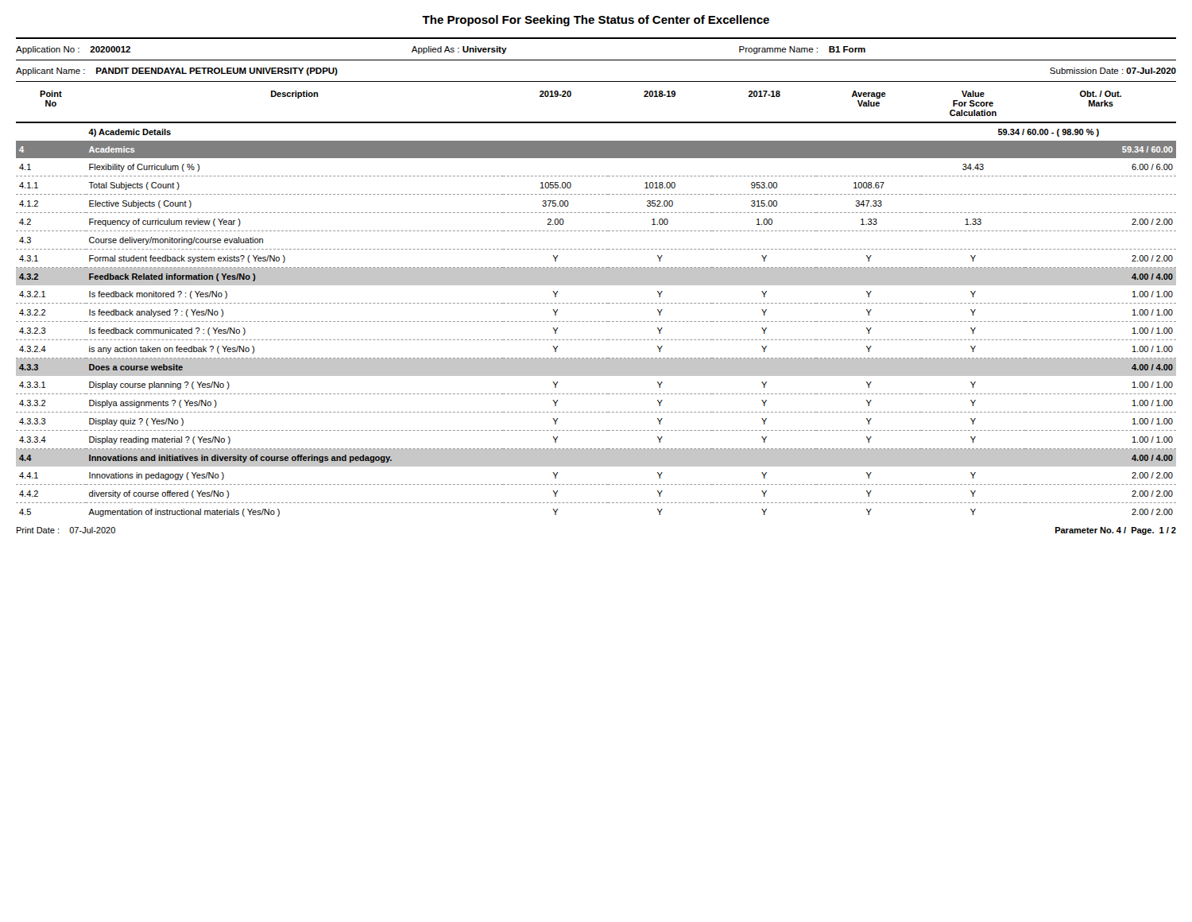The Proposol For Seeking The Status of Center of Excellence
| Application No : 20200012 | Applied As : University | Programme Name : B1 Form | |
| Applicant Name : PANDIT DEENDAYAL PETROLEUM UNIVERSITY (PDPU) | Submission Date : 07-Jul-2020 |
| Point No | Description | 2019-20 | 2018-19 | 2017-18 | Average Value | Value For Score Calculation | Obt. / Out. Marks |
| --- | --- | --- | --- | --- | --- | --- | --- |
| | 4) Academic Details | | | | | 59.34 / 60.00 - ( 98.90 % ) |
| 4 | Academics | | | | | | 59.34 / 60.00 |
| 4.1 | Flexibility of Curriculum ( % ) | | | | | 34.43 | 6.00 / 6.00 |
| 4.1.1 | Total Subjects ( Count ) | 1055.00 | 1018.00 | 953.00 | 1008.67 | | |
| 4.1.2 | Elective Subjects ( Count ) | 375.00 | 352.00 | 315.00 | 347.33 | | |
| 4.2 | Frequency of curriculum review ( Year ) | 2.00 | 1.00 | 1.00 | 1.33 | 1.33 | 2.00 / 2.00 |
| 4.3 | Course delivery/monitoring/course evaluation | | | | | | |
| 4.3.1 | Formal student feedback system exists? ( Yes/No ) | Y | Y | Y | Y | Y | 2.00 / 2.00 |
| 4.3.2 | Feedback Related information ( Yes/No ) | | | | | | 4.00 / 4.00 |
| 4.3.2.1 | Is feedback monitored ? : ( Yes/No ) | Y | Y | Y | Y | Y | 1.00 / 1.00 |
| 4.3.2.2 | Is feedback analysed ? : ( Yes/No ) | Y | Y | Y | Y | Y | 1.00 / 1.00 |
| 4.3.2.3 | Is feedback communicated ? : ( Yes/No ) | Y | Y | Y | Y | Y | 1.00 / 1.00 |
| 4.3.2.4 | is any action taken on feedbak ? ( Yes/No ) | Y | Y | Y | Y | Y | 1.00 / 1.00 |
| 4.3.3 | Does a course website | | | | | | 4.00 / 4.00 |
| 4.3.3.1 | Display course planning ? ( Yes/No ) | Y | Y | Y | Y | Y | 1.00 / 1.00 |
| 4.3.3.2 | Displya assignments ? ( Yes/No ) | Y | Y | Y | Y | Y | 1.00 / 1.00 |
| 4.3.3.3 | Display quiz ? ( Yes/No ) | Y | Y | Y | Y | Y | 1.00 / 1.00 |
| 4.3.3.4 | Display reading material ? ( Yes/No ) | Y | Y | Y | Y | Y | 1.00 / 1.00 |
| 4.4 | Innovations and initiatives in diversity of course offerings and pedagogy. | | | | | | 4.00 / 4.00 |
| 4.4.1 | Innovations in pedagogy ( Yes/No ) | Y | Y | Y | Y | Y | 2.00 / 2.00 |
| 4.4.2 | diversity of course offered ( Yes/No ) | Y | Y | Y | Y | Y | 2.00 / 2.00 |
| 4.5 | Augmentation of instructional materials ( Yes/No ) | Y | Y | Y | Y | Y | 2.00 / 2.00 |
Print Date : 07-Jul-2020
Parameter No. 4 / Page. 1 / 2